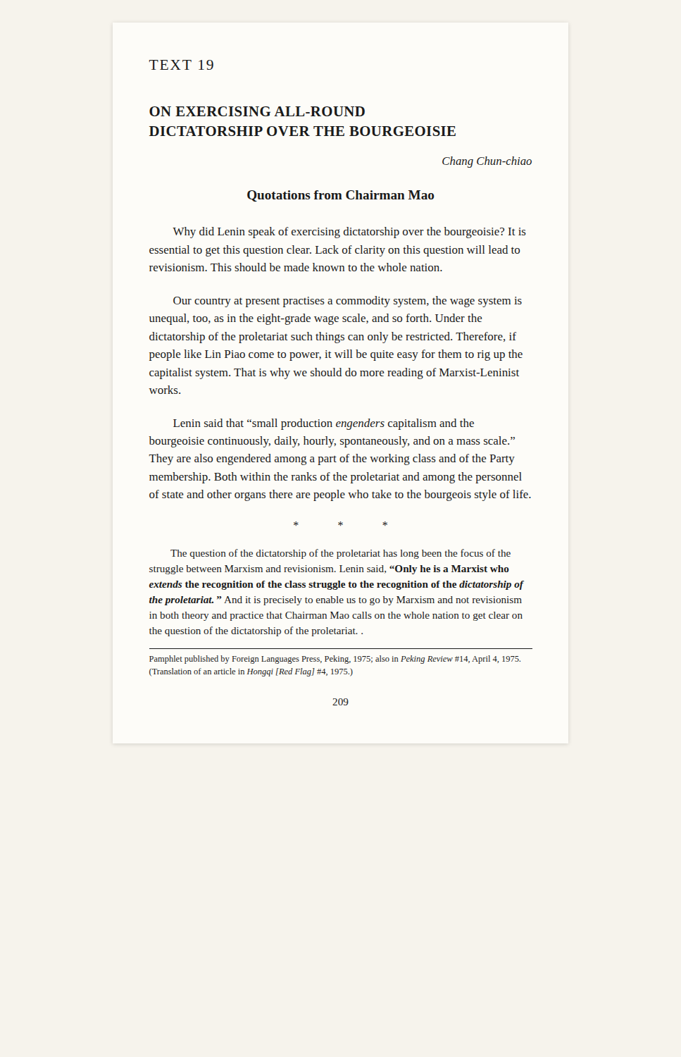TEXT 19
On Exercising All-Round
Dictatorship Over the Bourgeoisie
Chang Chun-chiao
Quotations from Chairman Mao
Why did Lenin speak of exercising dictatorship over the bourgeoisie? It is essential to get this question clear. Lack of clarity on this question will lead to revisionism. This should be made known to the whole nation.
Our country at present practises a commodity system, the wage system is unequal, too, as in the eight-grade wage scale, and so forth. Under the dictatorship of the proletariat such things can only be restricted. Therefore, if people like Lin Piao come to power, it will be quite easy for them to rig up the capitalist system. That is why we should do more reading of Marxist-Leninist works.
Lenin said that “small production engenders capitalism and the bourgeoisie continuously, daily, hourly, spontaneously, and on a mass scale.” They are also engendered among a part of the working class and of the Party membership. Both within the ranks of the proletariat and among the personnel of state and other organs there are people who take to the bourgeois style of life.
* * *
The question of the dictatorship of the proletariat has long been the focus of the struggle between Marxism and revisionism. Lenin said, “Only he is a Marxist who extends the recognition of the class struggle to the recognition of the dictatorship of the proletariat. ” And it is precisely to enable us to go by Marxism and not revisionism in both theory and practice that Chairman Mao calls on the whole nation to get clear on the question of the dictatorship of the proletariat. .
Pamphlet published by Foreign Languages Press, Peking, 1975; also in Peking Review #14, April 4, 1975. (Translation of an article in Hongqi [Red Flag] #4, 1975.)
209